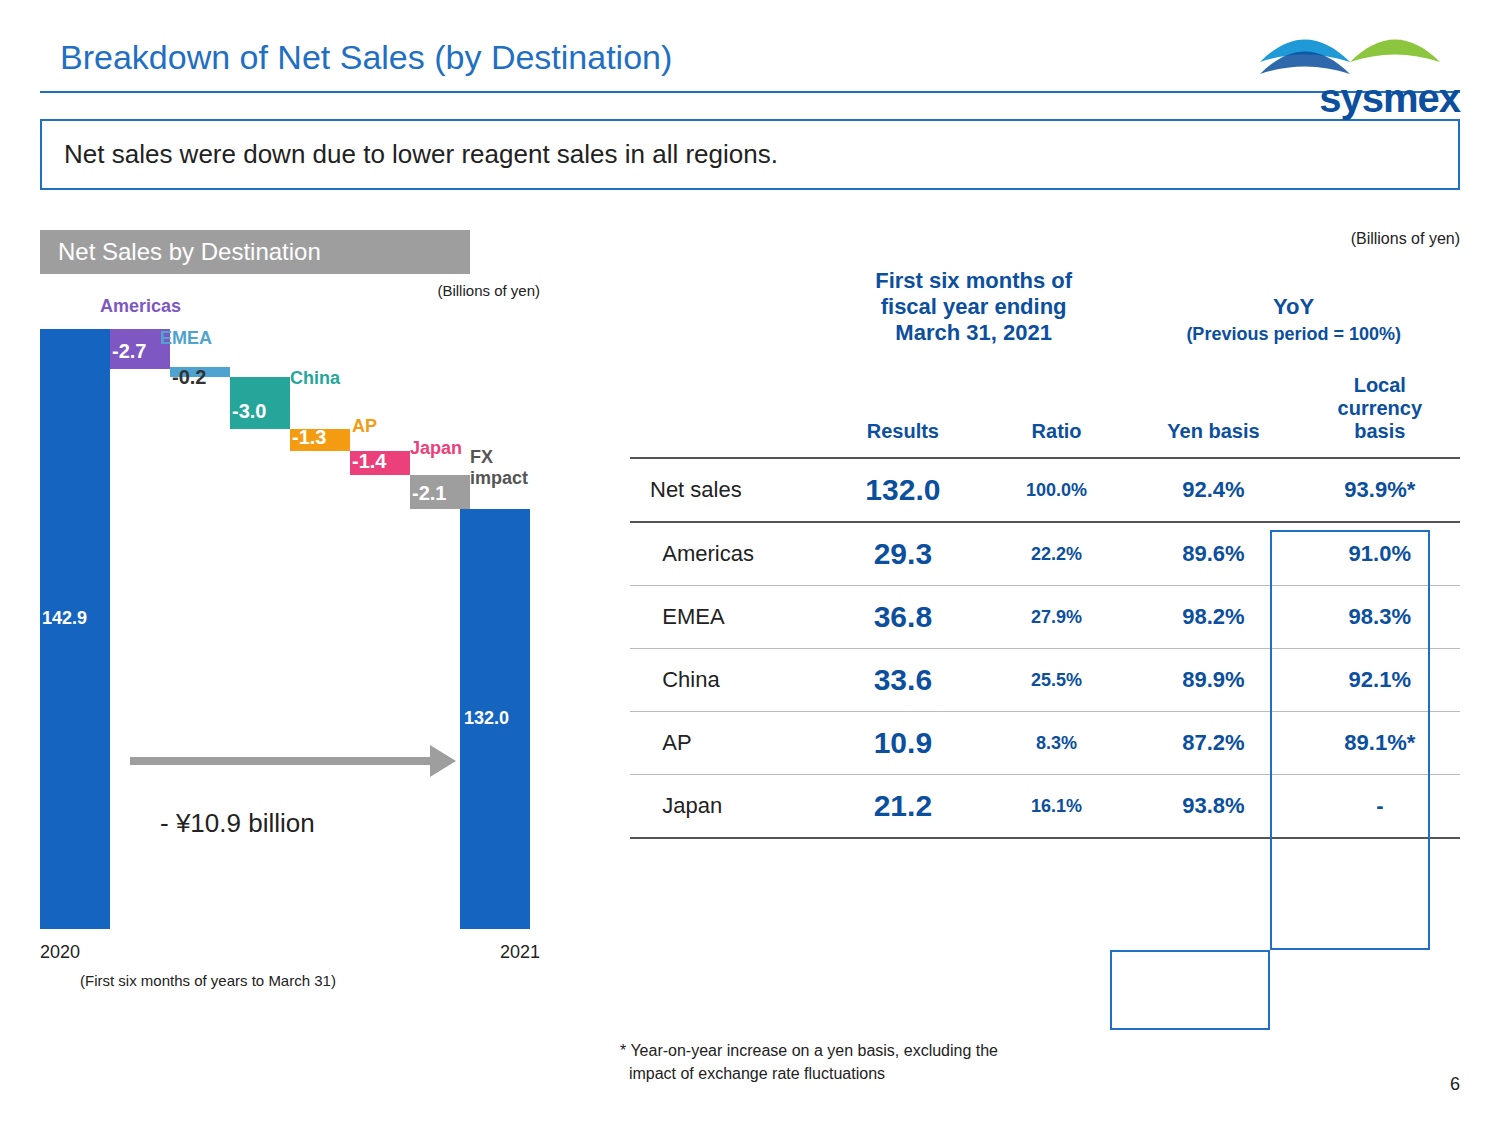sysmex
Breakdown of Net Sales (by Destination)
Net sales were down due to lower reagent sales in all regions.
Net Sales by Destination
(Billions of yen)
142.9
Americas
EMEA
China
AP
Japan
FX impact
-2.7
-0.2
-3.0
-1.3
-1.4
-2.1
132.0
- ¥10.9 billion
2020 2021
(First six months of years to March 31)
(Billions of yen)
| | First six months of fiscal year ending March 31, 2021 | YoY (Previous period = 100%) |
| --- | --- | --- |
| | Results | Ratio | Yen basis | Local currency basis |
| Net sales | 132.0 | 100.0% | 92.4% | 93.9%* |
| Americas | 29.3 | 22.2% | 89.6% | 91.0% |
| EMEA | 36.8 | 27.9% | 98.2% | 98.3% |
| China | 33.6 | 25.5% | 89.9% | 92.1% |
| AP | 10.9 | 8.3% | 87.2% | 89.1%* |
| Japan | 21.2 | 16.1% | 93.8% | - |
* Year-on-year increase on a yen basis, excluding the
impact of exchange rate fluctuations
6